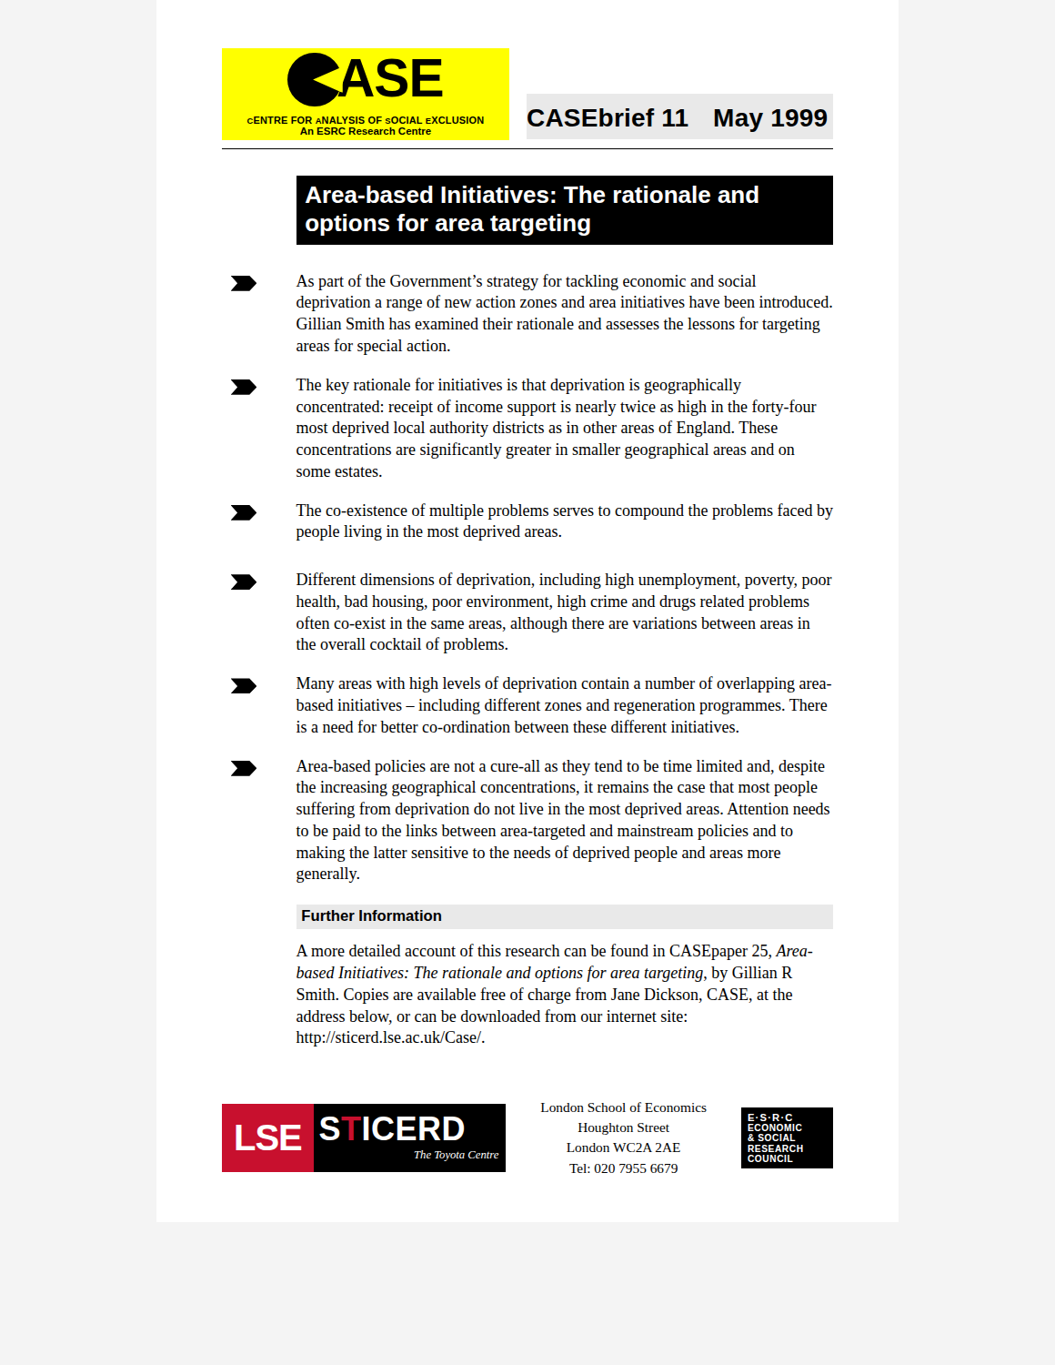ASE CENTRE FOR ANALYSIS OF SOCIAL EXCLUSION An ESRC Research Centre
CASEbrief 11May 1999
Area-based Initiatives: The rationale and options for area targeting
As part of the Government’s strategy for tackling economic and social deprivation a range of new action zones and area initiatives have been introduced. Gillian Smith has examined their rationale and assesses the lessons for targeting areas for special action.
The key rationale for initiatives is that deprivation is geographically concentrated: receipt of income support is nearly twice as high in the forty-four most deprived local authority districts as in other areas of England. These concentrations are significantly greater in smaller geographical areas and on some estates.
The co-existence of multiple problems serves to compound the problems faced by people living in the most deprived areas.
Different dimensions of deprivation, including high unemployment, poverty, poor health, bad housing, poor environment, high crime and drugs related problems often co-exist in the same areas, although there are variations between areas in the overall cocktail of problems.
Many areas with high levels of deprivation contain a number of overlapping area-based initiatives – including different zones and regeneration programmes. There is a need for better co-ordination between these different initiatives.
Area-based policies are not a cure-all as they tend to be time limited and, despite the increasing geographical concentrations, it remains the case that most people suffering from deprivation do not live in the most deprived areas. Attention needs to be paid to the links between area-targeted and mainstream policies and to making the latter sensitive to the needs of deprived people and areas more generally.
Further Information
A more detailed account of this research can be found in CASEpaper 25, Area-based Initiatives: The rationale and options for area targeting, by Gillian R Smith. Copies are available free of charge from Jane Dickson, CASE, at the address below, or can be downloaded from our internet site: http://sticerd.lse.ac.uk/Case/.
LSE
STICERD The Toyota Centre
London School of Economics
Houghton Street
London WC2A 2AE
Tel: 020 7955 6679
E·S·R·C
ECONOMIC
& SOCIAL
RESEARCH
COUNCIL